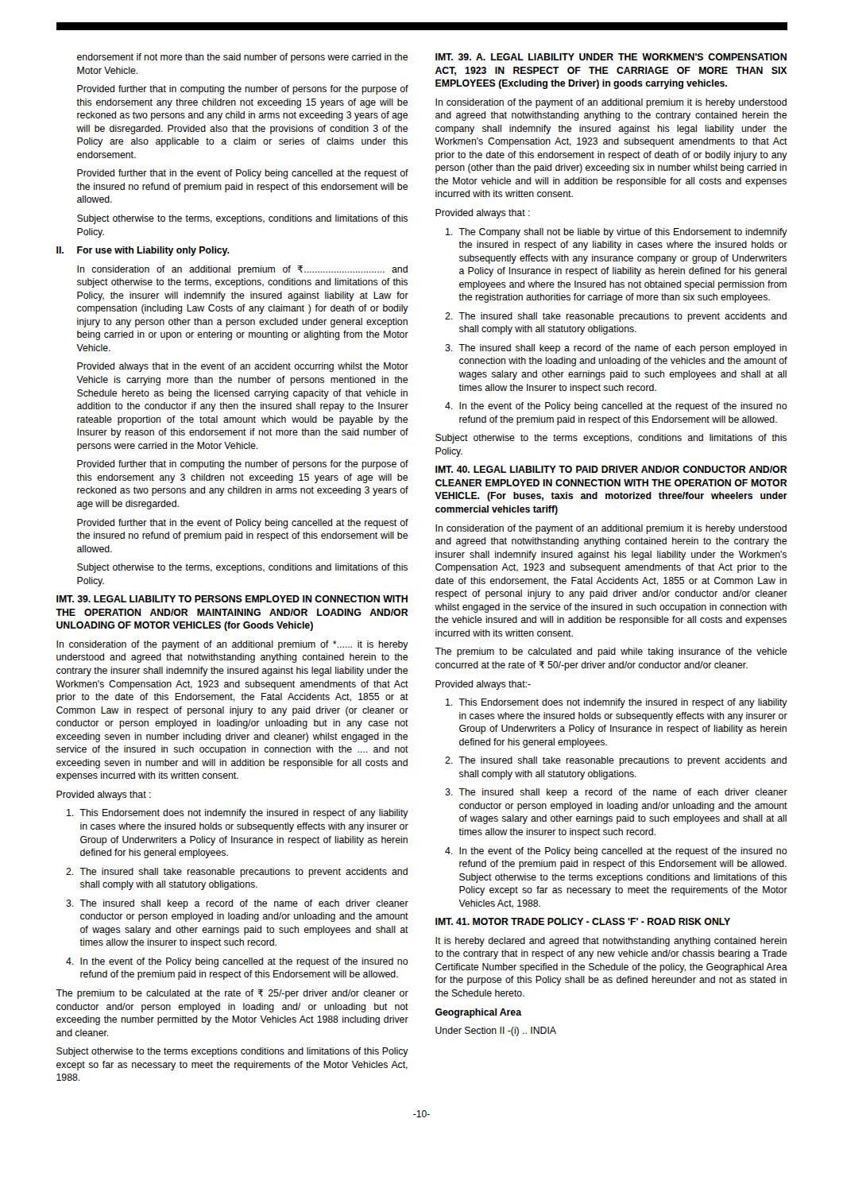endorsement if not more than the said number of persons were carried in the Motor Vehicle.
Provided further that in computing the number of persons for the purpose of this endorsement any three children not exceeding 15 years of age will be reckoned as two persons and any child in arms not exceeding 3 years of age will be disregarded. Provided also that the provisions of condition 3 of the Policy are also applicable to a claim or series of claims under this endorsement.
Provided further that in the event of Policy being cancelled at the request of the insured no refund of premium paid in respect of this endorsement will be allowed.
Subject otherwise to the terms, exceptions, conditions and limitations of this Policy.
II.
For use with Liability only Policy.
In consideration of an additional premium of ₹.............................. and subject otherwise to the terms, exceptions, conditions and limitations of this Policy, the insurer will indemnify the insured against liability at Law for compensation (including Law Costs of any claimant ) for death of or bodily injury to any person other than a person excluded under general exception being carried in or upon or entering or mounting or alighting from the Motor Vehicle.
Provided always that in the event of an accident occurring whilst the Motor Vehicle is carrying more than the number of persons mentioned in the Schedule hereto as being the licensed carrying capacity of that vehicle in addition to the conductor if any then the insured shall repay to the Insurer rateable proportion of the total amount which would be payable by the Insurer by reason of this endorsement if not more than the said number of persons were carried in the Motor Vehicle.
Provided further that in computing the number of persons for the purpose of this endorsement any 3 children not exceeding 15 years of age will be reckoned as two persons and any children in arms not exceeding 3 years of age will be disregarded.
Provided further that in the event of Policy being cancelled at the request of the insured no refund of premium paid in respect of this endorsement will be allowed.
Subject otherwise to the terms, exceptions, conditions and limitations of this Policy.
IMT. 39. LEGAL LIABILITY TO PERSONS EMPLOYED IN CONNECTION WITH THE OPERATION AND/OR MAINTAINING AND/OR LOADING AND/OR UNLOADING OF MOTOR VEHICLES (for Goods Vehicle)
In consideration of the payment of an additional premium of *...... it is hereby understood and agreed that notwithstanding anything contained herein to the contrary the insurer shall indemnify the insured against his legal liability under the Workmen's Compensation Act, 1923 and subsequent amendments of that Act prior to the date of this Endorsement, the Fatal Accidents Act, 1855 or at Common Law in respect of personal injury to any paid driver (or cleaner or conductor or person employed in loading/or unloading but in any case not exceeding seven in number including driver and cleaner) whilst engaged in the service of the insured in such occupation in connection with the .... and not exceeding seven in number and will in addition be responsible for all costs and expenses incurred with its written consent.
Provided always that :
This Endorsement does not indemnify the insured in respect of any liability in cases where the insured holds or subsequently effects with any insurer or Group of Underwriters a Policy of Insurance in respect of liability as herein defined for his general employees.
The insured shall take reasonable precautions to prevent accidents and shall comply with all statutory obligations.
The insured shall keep a record of the name of each driver cleaner conductor or person employed in loading and/or unloading and the amount of wages salary and other earnings paid to such employees and shall at times allow the insurer to inspect such record.
In the event of the Policy being cancelled at the request of the insured no refund of the premium paid in respect of this Endorsement will be allowed.
The premium to be calculated at the rate of ₹ 25/-per driver and/or cleaner or conductor and/or person employed in loading and/ or unloading but not exceeding the number permitted by the Motor Vehicles Act 1988 including driver and cleaner.
Subject otherwise to the terms exceptions conditions and limitations of this Policy except so far as necessary to meet the requirements of the Motor Vehicles Act, 1988.
IMT. 39. A. LEGAL LIABILITY UNDER THE WORKMEN'S COMPENSATION ACT, 1923 IN RESPECT OF THE CARRIAGE OF MORE THAN SIX EMPLOYEES (Excluding the Driver) in goods carrying vehicles.
In consideration of the payment of an additional premium it is hereby understood and agreed that notwithstanding anything to the contrary contained herein the company shall indemnify the insured against his legal liability under the Workmen's Compensation Act, 1923 and subsequent amendments to that Act prior to the date of this endorsement in respect of death of or bodily injury to any person (other than the paid driver) exceeding six in number whilst being carried in the Motor vehicle and will in addition be responsible for all costs and expenses incurred with its written consent.
Provided always that :
The Company shall not be liable by virtue of this Endorsement to indemnify the insured in respect of any liability in cases where the insured holds or subsequently effects with any insurance company or group of Underwriters a Policy of Insurance in respect of liability as herein defined for his general employees and where the Insured has not obtained special permission from the registration authorities for carriage of more than six such employees.
The insured shall take reasonable precautions to prevent accidents and shall comply with all statutory obligations.
The insured shall keep a record of the name of each person employed in connection with the loading and unloading of the vehicles and the amount of wages salary and other earnings paid to such employees and shall at all times allow the Insurer to inspect such record.
In the event of the Policy being cancelled at the request of the insured no refund of the premium paid in respect of this Endorsement will be allowed.
Subject otherwise to the terms exceptions, conditions and limitations of this Policy.
IMT. 40. LEGAL LIABILITY TO PAID DRIVER AND/OR CONDUCTOR AND/OR CLEANER EMPLOYED IN CONNECTION WITH THE OPERATION OF MOTOR VEHICLE. (For buses, taxis and motorized three/four wheelers under commercial vehicles tariff)
In consideration of the payment of an additional premium it is hereby understood and agreed that notwithstanding anything contained herein to the contrary the insurer shall indemnify insured against his legal liability under the Workmen's Compensation Act, 1923 and subsequent amendments of that Act prior to the date of this endorsement, the Fatal Accidents Act, 1855 or at Common Law in respect of personal injury to any paid driver and/or conductor and/or cleaner whilst engaged in the service of the insured in such occupation in connection with the vehicle insured and will in addition be responsible for all costs and expenses incurred with its written consent.
The premium to be calculated and paid while taking insurance of the vehicle concurred at the rate of ₹ 50/-per driver and/or conductor and/or cleaner.
Provided always that:-
This Endorsement does not indemnify the insured in respect of any liability in cases where the insured holds or subsequently effects with any insurer or Group of Underwriters a Policy of Insurance in respect of liability as herein defined for his general employees.
The insured shall take reasonable precautions to prevent accidents and shall comply with all statutory obligations.
The insured shall keep a record of the name of each driver cleaner conductor or person employed in loading and/or unloading and the amount of wages salary and other earnings paid to such employees and shall at all times allow the insurer to inspect such record.
In the event of the Policy being cancelled at the request of the insured no refund of the premium paid in respect of this Endorsement will be allowed. Subject otherwise to the terms exceptions conditions and limitations of this Policy except so far as necessary to meet the requirements of the Motor Vehicles Act, 1988.
IMT. 41. MOTOR TRADE POLICY - CLASS 'F' - ROAD RISK ONLY
It is hereby declared and agreed that notwithstanding anything contained herein to the contrary that in respect of any new vehicle and/or chassis bearing a Trade Certificate Number specified in the Schedule of the policy, the Geographical Area for the purpose of this Policy shall be as defined hereunder and not as stated in the Schedule hereto.
Geographical Area
Under Section II -(i) .. INDIA
-10-